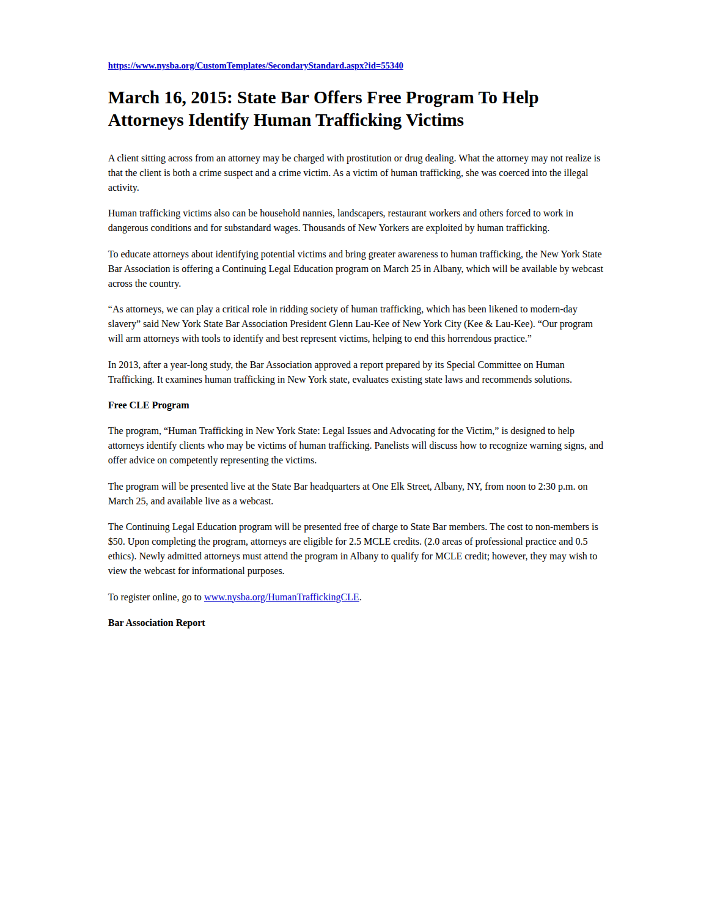https://www.nysba.org/CustomTemplates/SecondaryStandard.aspx?id=55340
March 16, 2015: State Bar Offers Free Program To Help Attorneys Identify Human Trafficking Victims
A client sitting across from an attorney may be charged with prostitution or drug dealing. What the attorney may not realize is that the client is both a crime suspect and a crime victim. As a victim of human trafficking, she was coerced into the illegal activity.
Human trafficking victims also can be household nannies, landscapers, restaurant workers and others forced to work in dangerous conditions and for substandard wages. Thousands of New Yorkers are exploited by human trafficking.
To educate attorneys about identifying potential victims and bring greater awareness to human trafficking, the New York State Bar Association is offering a Continuing Legal Education program on March 25 in Albany, which will be available by webcast across the country.
“As attorneys, we can play a critical role in ridding society of human trafficking, which has been likened to modern-day slavery” said New York State Bar Association President Glenn Lau-Kee of New York City (Kee & Lau-Kee). “Our program will arm attorneys with tools to identify and best represent victims, helping to end this horrendous practice.”
In 2013, after a year-long study, the Bar Association approved a report prepared by its Special Committee on Human Trafficking. It examines human trafficking in New York state, evaluates existing state laws and recommends solutions.
Free CLE Program
The program, “Human Trafficking in New York State: Legal Issues and Advocating for the Victim,” is designed to help attorneys identify clients who may be victims of human trafficking. Panelists will discuss how to recognize warning signs, and offer advice on competently representing the victims.
The program will be presented live at the State Bar headquarters at One Elk Street, Albany, NY, from noon to 2:30 p.m. on March 25, and available live as a webcast.
The Continuing Legal Education program will be presented free of charge to State Bar members. The cost to non-members is $50. Upon completing the program, attorneys are eligible for 2.5 MCLE credits. (2.0 areas of professional practice and 0.5 ethics). Newly admitted attorneys must attend the program in Albany to qualify for MCLE credit; however, they may wish to view the webcast for informational purposes.
To register online, go to www.nysba.org/HumanTraffickingCLE.
Bar Association Report